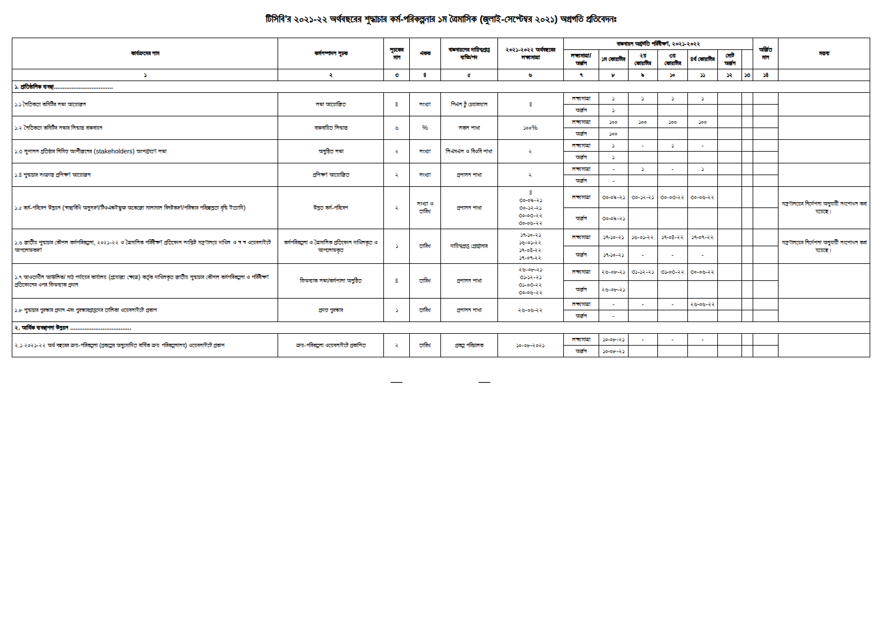টিসিবি'র ২০২১-২২ অর্থবছরের শুদ্ধাচার কর্ম-পরিকল্পনার ১ম ত্রৈমাসিক (জুলাই-সেপ্টেম্বর ২০২১) অগ্রগতি প্রতিবেদনঃ
| কার্যক্রমের নাম | কর্মসম্পাদন সূচক | সূচকের মান | একক | বাস্তবায়নের দায়িত্বপ্রাপ্ত ব্যক্তি/পদ | ২০২১-২০২২ অর্থবছরের লক্ষ্যমাত্রা | বাস্তবায়ন অগ্রগতি পরিবীক্ষণ, ২০২১-২০২২ | অর্জিত মান | মন্তব্য |
| --- | --- | --- | --- | --- | --- | --- | --- | --- |
| লক্ষ্যমাত্রা/ অর্জন | ১ম কোয়ার্টার | ২য় কোয়ার্টার | ৩য় কোয়ার্টার | ৪র্থ কোয়ার্টার | মোট অর্জন | |
| ১ | ২ | ৩ | ৪ | ৫ | ৬ | ৭ | ৮ | ৯ | ১০ | ১১ | ১২ | ১৩ | ১৪ | |
| ১. প্রাতিষ্ঠানিক ব্যবস্থা................................. |
| ১.১ নৈতিকতা কমিটির সভা আয়োজন | সভা আয়োজিত | ৪ | সংখ্যা | পিএস টু চেয়ারম্যান | ৪ | লক্ষ্যমাত্রা | ১ | ১ | ১ | ১ | | | | |
| অর্জন | ১ | | | | | | |
| ১.২ নৈতিকতা কমিটির সভার সিদ্ধান্ত বাস্তবায়ন | বাস্তবায়িত সিদ্ধান্ত | ৬ | % | সকল শাখা | ১০০% | লক্ষ্যমাত্রা | ১০০ | ১০০ | ১০০ | ১০০ | | | | |
| অর্জন | ১০০ | | | | | | |
| ১.৩ সুশাসন প্রতিষ্ঠার নিমিত্ত অংশীজনের (stakeholders) অংশগ্রহণে সভা | অনুষ্ঠিত সভা | ২ | সংখ্যা | সিএমএস ও বিওবি শাখা | ২ | লক্ষ্যমাত্রা | ১ | - | ১ | - | | | | |
| অর্জন | ১ | | | | | | |
| ১.৪ শুদ্ধাচার সংক্রান্ত প্রশিক্ষণ আয়োজন | প্রশিক্ষণ আয়োজিত | ২ | সংখ্যা | প্রশাসন শাখা | ২ | লক্ষ্যমাত্রা | - | ১ | - | ১ | | | | |
| অর্জন | - | | | | | | |
| ১.৫ কর্ম-পরিবেশ উন্নয়ন (স্বাস্থ্যবিধি অনুসরণ/টিওএন্ডইভুক্ত অকেজো মালামাল বিনষ্টকরণ/পরিস্কার পরিচ্ছন্নতা বৃদ্ধি ইত্যাদি) | উন্নত কর্ম-পরিবেশ | ২ | সংখ্যা ও তারিখ | প্রশাসন শাখা | ৪ ৩০-০৯-২১ ৩০-১২-২১ ৩০-০৩-২২ ৩০-০৬-২২ | লক্ষ্যমাত্রা | ৩০-০৯-২১ | ৩০-১২-২১ | ৩০-০৩-২২ | ৩০-০৬-২২ | | | | মন্ত্রণালয়ের নির্দেশনা অনুযায়ী সংশোধন করা হয়েছে। |
| অর্জন | ৩০-০৯-২১ | | | | | | |
| ১.৬ জাতীয় শুদ্ধাচার কৌশল কর্মপরিকল্পনা, ২০২১-২২ ও ত্রৈমাসিক পরিবীক্ষণ প্রতিবেদন সংশ্লিষ্ট মন্ত্রণালয়ে দাখিল ও স্ব স্ব ওয়েবসাইটে আপলোডকরণ | কর্মপরিকল্পনা ও ত্রৈমাসিক প্রতিবেদন দাখিলকৃত ও আপলোডকৃত | ১ | তারিখ | দায়িত্বপ্রাপ্ত প্রোগ্রামার | ১৭-১০-২১ ১৬-০১-২২ ১৭-০৪-২২ ১৭-০৭-২২ | লক্ষ্যমাত্রা | ১৭-১০-২১ | ১৬-০১-২২ | ১৭-০৪-২২ | ১৭-০৭-২২ | | | | মন্ত্রণালয়ের নির্দেশনা অনুযায়ী সংশোধন করা হয়েছে। |
| অর্জন | ১৭-১০-২১ | - | - | - | | | |
| ১.৭ আওতাধীন আঞ্চলিক/ মাঠ পর্যায়ের কার্যালয় (প্রযোজ্য ক্ষেত্রে) কর্তৃক দাখিলকৃত জাতীয় শুদ্ধাচার কৌশল কর্মপরিকল্পনা ও পরিবীক্ষণ প্রতিবেদনের ওপর ফিডব্যাক প্রদান | ফিডব্যাক সভা/কর্মশালা অনুষ্ঠিত | ৪ | তারিখ | প্রশাসন শাখা | ২৬-০৮-২১ ৩১-১২-২১ ৩১-০৩-২২ ৩০-০৬-২২ | লক্ষ্যমাত্রা | ২৬-০৮-২১ | ৩১-১২-২১ | ৩১-০৩-২২ | ৩০-০৬-২২ | | | | |
| অর্জন | ২৬-০৮-২১ | | | | | | |
| ১.৮ শুদ্ধাচার পুরস্কার প্রদান এবং পুরস্কারপ্রাপ্তদের তালিকা ওয়েবসাইটে প্রকাশ | প্রদত্ত পুরস্কার | ১ | তারিখ | প্রশাসন শাখা | ২৬-০৬-২২ | লক্ষ্যমাত্রা | - | - | - | ২৬-০৬-২২ | | | | |
| অর্জন | - | | | | | | |
| ২. আর্থিক ব্যবস্থাপনা উন্নয়ন .................................. |
| ২.১ ২০২১-২২ অর্থ বছরের ক্রয়-পরিকল্পনা (প্রকল্পের অনুমোদিত বার্ষিক ক্রয় পরিকল্পনাসহ) ওয়েবসাইটে প্রকাশ | ক্রয়-পরিকল্পনা ওয়েবসাইটে প্রকাশিত | ২ | তারিখ | প্রকল্প পরিচালক | ১০-০৮-২০২১ | লক্ষ্যমাত্রা | ১০-০৮-২১ | - | - | - | | | | |
| অর্জন | ১০-০৮-২১ | | | | | | |
— —